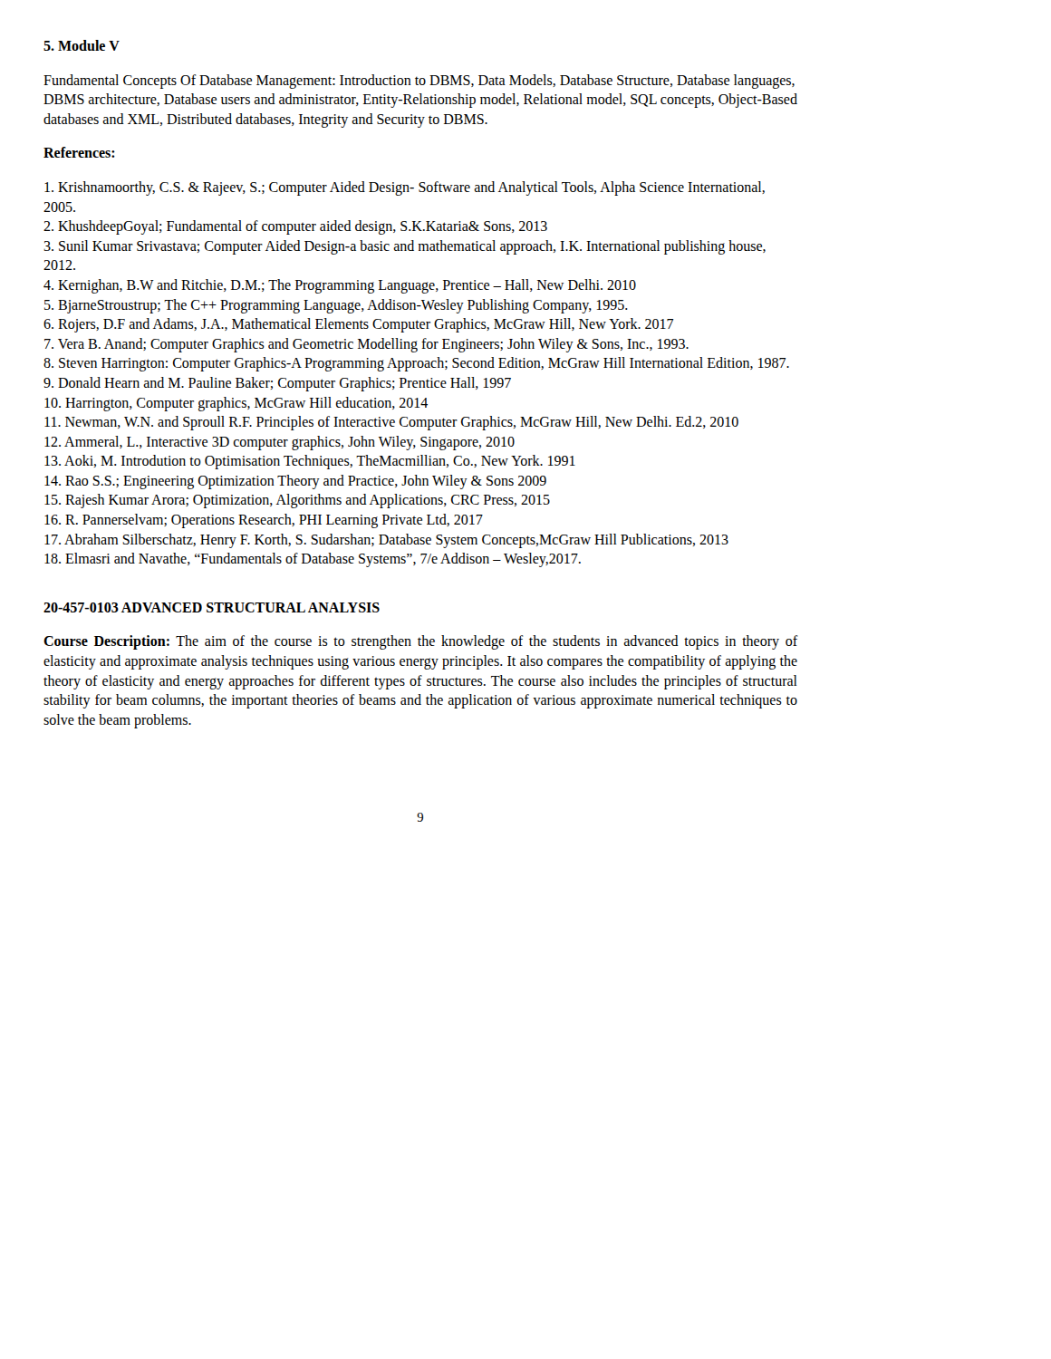5. Module V
Fundamental Concepts Of Database Management: Introduction to DBMS, Data Models, Database Structure, Database languages, DBMS architecture, Database users and administrator, Entity-Relationship model, Relational model, SQL concepts, Object-Based databases and XML, Distributed databases, Integrity and Security to DBMS.
References:
1. Krishnamoorthy, C.S. & Rajeev, S.; Computer Aided Design- Software and Analytical Tools, Alpha Science International, 2005.
2. KhushdeepGoyal; Fundamental of computer aided design, S.K.Kataria& Sons, 2013
3. Sunil Kumar Srivastava; Computer Aided Design-a basic and mathematical approach, I.K. International publishing house, 2012.
4. Kernighan, B.W and Ritchie, D.M.; The Programming Language, Prentice – Hall, New Delhi. 2010
5. BjarneStroustrup; The C++ Programming Language, Addison-Wesley Publishing Company, 1995.
6. Rojers, D.F and Adams, J.A., Mathematical Elements Computer Graphics, McGraw Hill, New York. 2017
7. Vera B. Anand; Computer Graphics and Geometric Modelling for Engineers; John Wiley & Sons, Inc., 1993.
8. Steven Harrington: Computer Graphics-A Programming Approach; Second Edition, McGraw Hill International Edition, 1987.
9. Donald Hearn and M. Pauline Baker; Computer Graphics; Prentice Hall, 1997
10. Harrington, Computer graphics, McGraw Hill education, 2014
11. Newman, W.N. and Sproull R.F. Principles of Interactive Computer Graphics, McGraw Hill, New Delhi. Ed.2, 2010
12. Ammeral, L., Interactive 3D computer graphics, John Wiley, Singapore, 2010
13. Aoki, M. Introdution to Optimisation Techniques, TheMacmillian, Co., New York. 1991
14. Rao S.S.; Engineering Optimization Theory and Practice, John Wiley & Sons 2009
15. Rajesh Kumar Arora; Optimization, Algorithms and Applications, CRC Press, 2015
16. R. Pannerselvam; Operations Research, PHI Learning Private Ltd, 2017
17. Abraham Silberschatz, Henry F. Korth, S. Sudarshan; Database System Concepts,McGraw Hill Publications, 2013
18. Elmasri and Navathe, “Fundamentals of Database Systems”, 7/e Addison – Wesley,2017.
20-457-0103 ADVANCED STRUCTURAL ANALYSIS
Course Description: The aim of the course is to strengthen the knowledge of the students in advanced topics in theory of elasticity and approximate analysis techniques using various energy principles. It also compares the compatibility of applying the theory of elasticity and energy approaches for different types of structures. The course also includes the principles of structural stability for beam columns, the important theories of beams and the application of various approximate numerical techniques to solve the beam problems.
9